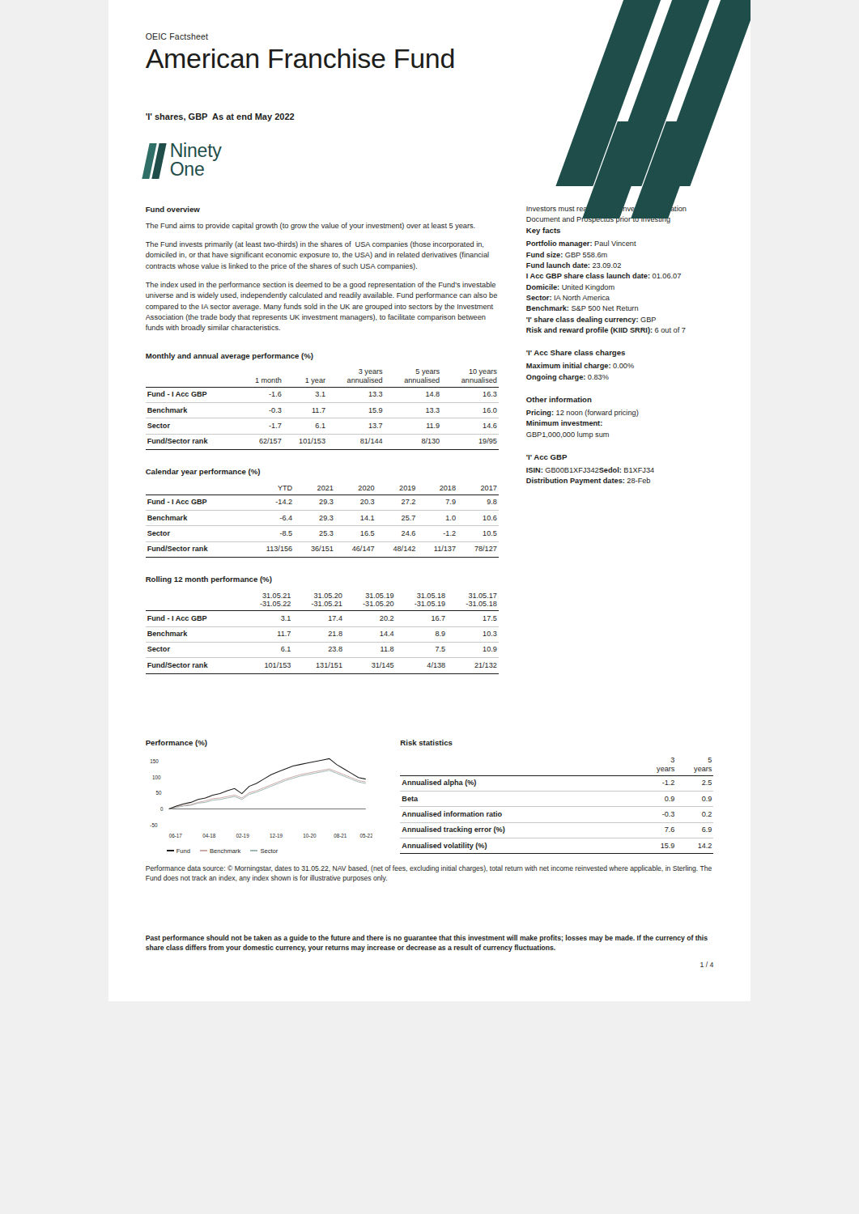OEIC Factsheet
American Franchise Fund
'I' shares, GBP As at end May 2022
Ninety
One
Fund overview
The Fund aims to provide capital growth (to grow the value of your investment) over at least 5 years.
The Fund invests primarily (at least two-thirds) in the shares of USA companies (those incorporated in, domiciled in, or that have significant economic exposure to, the USA) and in related derivatives (financial contracts whose value is linked to the price of the shares of such USA companies).
The index used in the performance section is deemed to be a good representation of the Fund's investable universe and is widely used, independently calculated and readily available. Fund performance can also be compared to the IA sector average. Many funds sold in the UK are grouped into sectors by the Investment Association (the trade body that represents UK investment managers), to facilitate comparison between funds with broadly similar characteristics.
Monthly and annual average performance (%)
| | 1 month | 1 year | 3 years annualised | 5 years annualised | 10 years annualised |
| --- | --- | --- | --- | --- | --- |
| Fund - I Acc GBP | -1.6 | 3.1 | 13.3 | 14.8 | 16.3 |
| Benchmark | -0.3 | 11.7 | 15.9 | 13.3 | 16.0 |
| Sector | -1.7 | 6.1 | 13.7 | 11.9 | 14.6 |
| Fund/Sector rank | 62/157 | 101/153 | 81/144 | 8/130 | 19/95 |
Calendar year performance (%)
| | YTD | 2021 | 2020 | 2019 | 2018 | 2017 |
| --- | --- | --- | --- | --- | --- | --- |
| Fund - I Acc GBP | -14.2 | 29.3 | 20.3 | 27.2 | 7.9 | 9.8 |
| Benchmark | -6.4 | 29.3 | 14.1 | 25.7 | 1.0 | 10.6 |
| Sector | -8.5 | 25.3 | 16.5 | 24.6 | -1.2 | 10.5 |
| Fund/Sector rank | 113/156 | 36/151 | 46/147 | 48/142 | 11/137 | 78/127 |
Rolling 12 month performance (%)
| | 31.05.21 -31.05.22 | 31.05.20 -31.05.21 | 31.05.19 -31.05.20 | 31.05.18 -31.05.19 | 31.05.17 -31.05.18 |
| --- | --- | --- | --- | --- | --- |
| Fund - I Acc GBP | 3.1 | 17.4 | 20.2 | 16.7 | 17.5 |
| Benchmark | 11.7 | 21.8 | 14.4 | 8.9 | 10.3 |
| Sector | 6.1 | 23.8 | 11.8 | 7.5 | 10.9 |
| Fund/Sector rank | 101/153 | 131/151 | 31/145 | 4/138 | 21/132 |
Investors must read the Key Investor Information Document and Prospectus prior to investing
Key facts
Portfolio manager: Paul Vincent
Fund size: GBP 558.6m
Fund launch date: 23.09.02
I Acc GBP share class launch date: 01.06.07
Domicile: United Kingdom
Sector: IA North America
Benchmark: S&P 500 Net Return
'I' share class dealing currency: GBP
Risk and reward profile (KIID SRRI): 6 out of 7
'I' Acc Share class charges
Maximum initial charge: 0.00%
Ongoing charge: 0.83%
Other information
Pricing: 12 noon (forward pricing)
Minimum investment:
GBP1,000,000 lump sum
'I' Acc GBP
ISIN: GB00B1XFJ342Sedol: B1XFJ34
Distribution Payment dates: 28-Feb
Performance (%)
150 100 50 0 -50 06-17 04-18 02-19 12-19 10-20 08-21 05-22
Fund Benchmark Sector
Risk statistics
| | 3 years | 5 years |
| --- | --- | --- |
| Annualised alpha (%) | -1.2 | 2.5 |
| Beta | 0.9 | 0.9 |
| Annualised information ratio | -0.3 | 0.2 |
| Annualised tracking error (%) | 7.6 | 6.9 |
| Annualised volatility (%) | 15.9 | 14.2 |
Performance data source: © Morningstar, dates to 31.05.22, NAV based, (net of fees, excluding initial charges), total return with net income reinvested where applicable, in Sterling. The Fund does not track an index, any index shown is for illustrative purposes only.
Past performance should not be taken as a guide to the future and there is no guarantee that this investment will make profits; losses may be made. If the currency of this share class differs from your domestic currency, your returns may increase or decrease as a result of currency fluctuations.
1 / 4